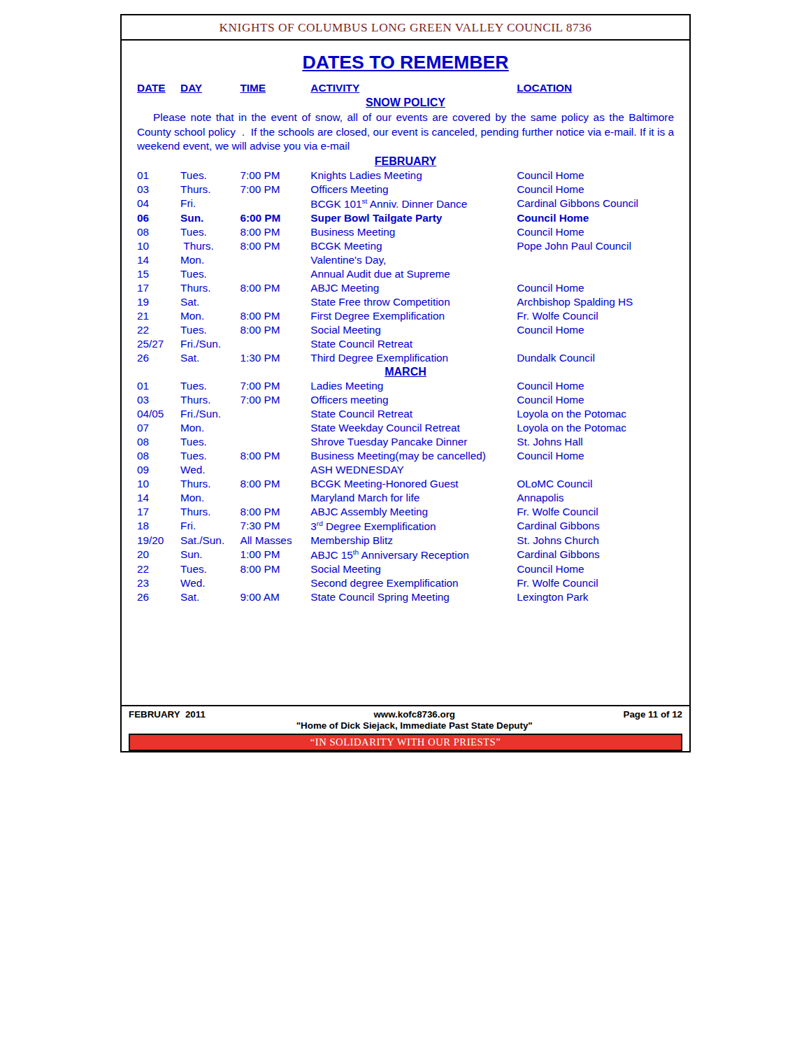KNIGHTS OF COLUMBUS LONG GREEN VALLEY COUNCIL 8736
DATES TO REMEMBER
| DATE | DAY | TIME | ACTIVITY | LOCATION |
| --- | --- | --- | --- | --- |
| SNOW POLICY |
| Please note that in the event of snow, all of our events are covered by the same policy as the Baltimore County school policy . If the schools are closed, our event is canceled, pending further notice via e-mail. If it is a weekend event, we will advise you via e-mail |
| FEBRUARY |
| 01 | Tues. | 7:00 PM | Knights Ladies Meeting | Council Home |
| 03 | Thurs. | 7:00 PM | Officers Meeting | Council Home |
| 04 | Fri. | | BCGK 101 st Anniv. Dinner Dance | Cardinal Gibbons Council |
| 06 | Sun. | 6:00 PM | Super Bowl Tailgate Party | Council Home |
| 08 | Tues. | 8:00 PM | Business Meeting | Council Home |
| 10 | Thurs. | 8:00 PM | BCGK Meeting | Pope John Paul Council |
| 14 | Mon. | | Valentine's Day, | |
| 15 | Tues. | | Annual Audit due at Supreme | |
| 17 | Thurs. | 8:00 PM | ABJC Meeting | Council Home |
| 19 | Sat. | | State Free throw Competition | Archbishop Spalding HS |
| 21 | Mon. | 8:00 PM | First Degree Exemplification | Fr. Wolfe Council |
| 22 | Tues. | 8:00 PM | Social Meeting | Council Home |
| 25/27 | Fri./Sun. | | State Council Retreat | |
| 26 | Sat. | 1:30 PM | Third Degree Exemplification | Dundalk Council |
| MARCH |
| 01 | Tues. | 7:00 PM | Ladies Meeting | Council Home |
| 03 | Thurs. | 7:00 PM | Officers meeting | Council Home |
| 04/05 | Fri./Sun. | | State Council Retreat | Loyola on the Potomac |
| 07 | Mon. | | State Weekday Council Retreat | Loyola on the Potomac |
| 08 | Tues. | | Shrove Tuesday Pancake Dinner | St. Johns Hall |
| 08 | Tues. | 8:00 PM | Business Meeting(may be cancelled) | Council Home |
| 09 | Wed. | | ASH WEDNESDAY | |
| 10 | Thurs. | 8:00 PM | BCGK Meeting-Honored Guest | OLoMC Council |
| 14 | Mon. | | Maryland March for life | Annapolis |
| 17 | Thurs. | 8:00 PM | ABJC Assembly Meeting | Fr. Wolfe Council |
| 18 | Fri. | 7:30 PM | 3 rd Degree Exemplification | Cardinal Gibbons |
| 19/20 | Sat./Sun. | All Masses | Membership Blitz | St. Johns Church |
| 20 | Sun. | 1:00 PM | ABJC 15 th Anniversary Reception | Cardinal Gibbons |
| 22 | Tues. | 8:00 PM | Social Meeting | Council Home |
| 23 | Wed. | | Second degree Exemplification | Fr. Wolfe Council |
| 26 | Sat. | 9:00 AM | State Council Spring Meeting | Lexington Park |
FEBRUARY 2011
www.kofc8736.org "Home of Dick Siejack, Immediate Past State Deputy"
Page 11 of 12
“IN SOLIDARITY WITH OUR PRIESTS”